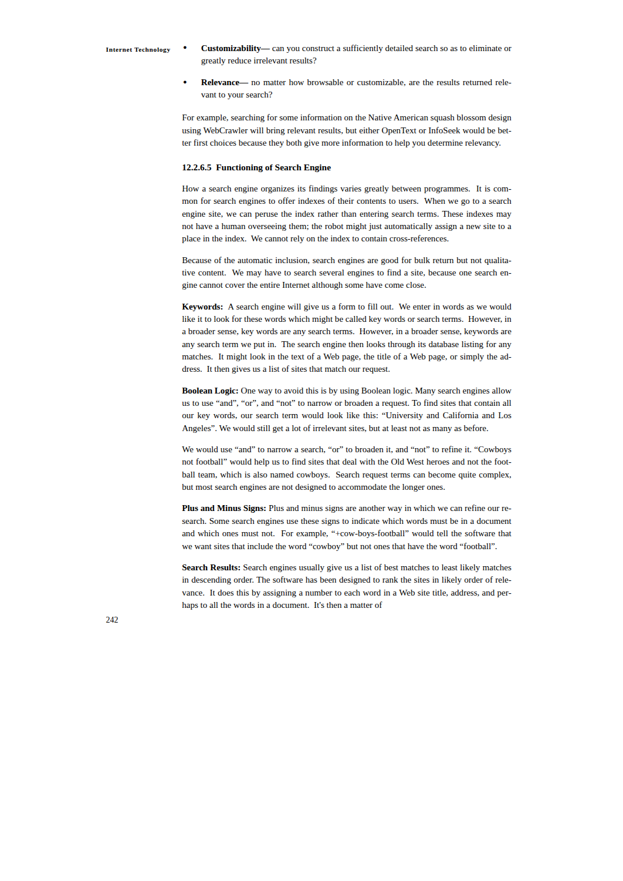Internet Technology
Customizability— can you construct a sufficiently detailed search so as to eliminate or greatly reduce irrelevant results?
Relevance— no matter how browsable or customizable, are the results returned relevant to your search?
For example, searching for some information on the Native American squash blossom design using WebCrawler will bring relevant results, but either OpenText or InfoSeek would be better first choices because they both give more information to help you determine relevancy.
12.2.6.5 Functioning of Search Engine
How a search engine organizes its findings varies greatly between programmes. It is common for search engines to offer indexes of their contents to users. When we go to a search engine site, we can peruse the index rather than entering search terms. These indexes may not have a human overseeing them; the robot might just automatically assign a new site to a place in the index. We cannot rely on the index to contain cross-references.
Because of the automatic inclusion, search engines are good for bulk return but not qualitative content. We may have to search several engines to find a site, because one search engine cannot cover the entire Internet although some have come close.
Keywords: A search engine will give us a form to fill out. We enter in words as we would like it to look for these words which might be called key words or search terms. However, in a broader sense, key words are any search terms. However, in a broader sense, keywords are any search term we put in. The search engine then looks through its database listing for any matches. It might look in the text of a Web page, the title of a Web page, or simply the address. It then gives us a list of sites that match our request.
Boolean Logic: One way to avoid this is by using Boolean logic. Many search engines allow us to use “and”, “or”, and “not” to narrow or broaden a request. To find sites that contain all our key words, our search term would look like this: “University and California and Los Angeles”. We would still get a lot of irrelevant sites, but at least not as many as before.
We would use “and” to narrow a search, “or” to broaden it, and “not” to refine it. “Cowboys not football” would help us to find sites that deal with the Old West heroes and not the football team, which is also named cowboys. Search request terms can become quite complex, but most search engines are not designed to accommodate the longer ones.
Plus and Minus Signs: Plus and minus signs are another way in which we can refine our research. Some search engines use these signs to indicate which words must be in a document and which ones must not. For example, “+cow-boys-football” would tell the software that we want sites that include the word “cowboy” but not ones that have the word “football”.
Search Results: Search engines usually give us a list of best matches to least likely matches in descending order. The software has been designed to rank the sites in likely order of relevance. It does this by assigning a number to each word in a Web site title, address, and perhaps to all the words in a document. It's then a matter of
242